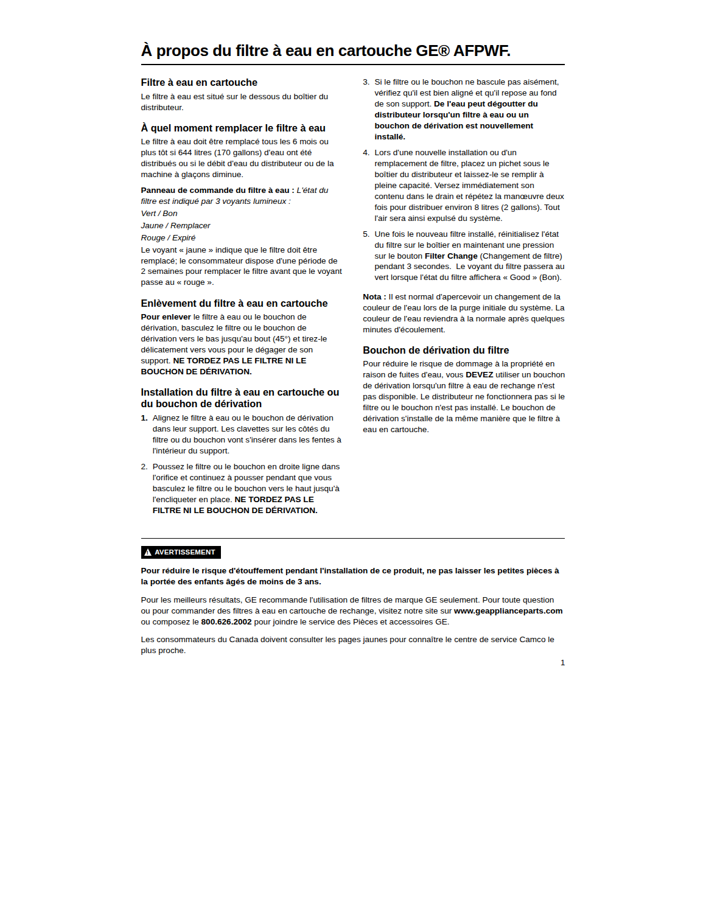À propos du filtre à eau en cartouche GE® AFPWF.
Filtre à eau en cartouche
Le filtre à eau est situé sur le dessous du boîtier du distributeur.
À quel moment remplacer le filtre à eau
Le filtre à eau doit être remplacé tous les 6 mois ou plus tôt si 644 litres (170 gallons) d'eau ont été distribués ou si le débit d'eau du distributeur ou de la machine à glaçons diminue.
Panneau de commande du filtre à eau : L'état du filtre est indiqué par 3 voyants lumineux :
Vert / Bon
Jaune / Remplacer
Rouge / Expiré
Le voyant « jaune » indique que le filtre doit être remplacé; le consommateur dispose d'une période de 2 semaines pour remplacer le filtre avant que le voyant passe au « rouge ».
Enlèvement du filtre à eau en cartouche
Pour enlever le filtre à eau ou le bouchon de dérivation, basculez le filtre ou le bouchon de dérivation vers le bas jusqu'au bout (45°) et tirez-le délicatement vers vous pour le dégager de son support. NE TORDEZ PAS LE FILTRE NI LE BOUCHON DE DÉRIVATION.
Installation du filtre à eau en cartouche ou du bouchon de dérivation
1. Alignez le filtre à eau ou le bouchon de dérivation dans leur support. Les clavettes sur les côtés du filtre ou du bouchon vont s'insérer dans les fentes à l'intérieur du support.
2. Poussez le filtre ou le bouchon en droite ligne dans l'orifice et continuez à pousser pendant que vous basculez le filtre ou le bouchon vers le haut jusqu'à l'encliqueter en place. NE TORDEZ PAS LE FILTRE NI LE BOUCHON DE DÉRIVATION.
3. Si le filtre ou le bouchon ne bascule pas aisément, vérifiez qu'il est bien aligné et qu'il repose au fond de son support. De l'eau peut dégoutter du distributeur lorsqu'un filtre à eau ou un bouchon de dérivation est nouvellement installé.
4. Lors d'une nouvelle installation ou d'un remplacement de filtre, placez un pichet sous le boîtier du distributeur et laissez-le se remplir à pleine capacité. Versez immédiatement son contenu dans le drain et répétez la manœuvre deux fois pour distribuer environ 8 litres (2 gallons). Tout l'air sera ainsi expulsé du système.
5. Une fois le nouveau filtre installé, réinitialisez l'état du filtre sur le boîtier en maintenant une pression sur le bouton Filter Change (Changement de filtre) pendant 3 secondes. Le voyant du filtre passera au vert lorsque l'état du filtre affichera « Good » (Bon).
Nota : Il est normal d'apercevoir un changement de la couleur de l'eau lors de la purge initiale du système. La couleur de l'eau reviendra à la normale après quelques minutes d'écoulement.
Bouchon de dérivation du filtre
Pour réduire le risque de dommage à la propriété en raison de fuites d'eau, vous DEVEZ utiliser un bouchon de dérivation lorsqu'un filtre à eau de rechange n'est pas disponible. Le distributeur ne fonctionnera pas si le filtre ou le bouchon n'est pas installé. Le bouchon de dérivation s'installe de la même manière que le filtre à eau en cartouche.
AVERTISSEMENT
Pour réduire le risque d'étouffement pendant l'installation de ce produit, ne pas laisser les petites pièces à la portée des enfants âgés de moins de 3 ans.
Pour les meilleurs résultats, GE recommande l'utilisation de filtres de marque GE seulement. Pour toute question ou pour commander des filtres à eau en cartouche de rechange, visitez notre site sur www.geapplianceparts.com ou composez le 800.626.2002 pour joindre le service des Pièces et accessoires GE.
Les consommateurs du Canada doivent consulter les pages jaunes pour connaître le centre de service Camco le plus proche.
1